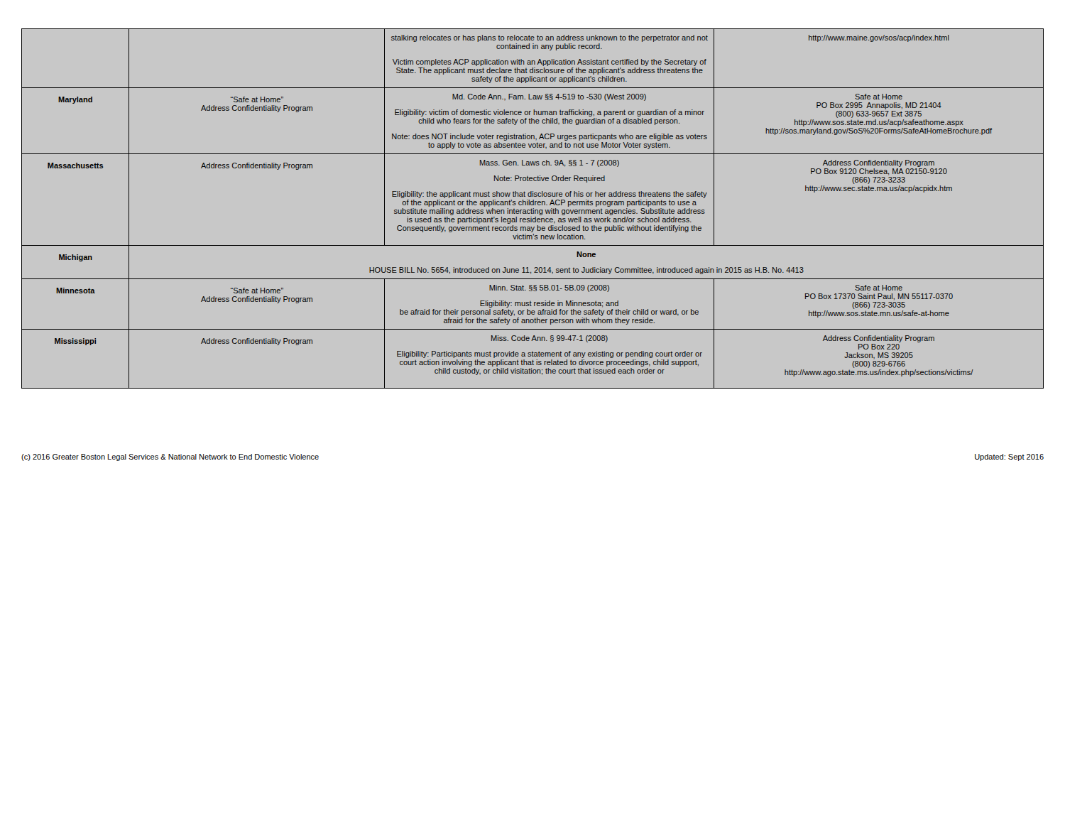| | | stalking relocates or has plans to relocate to an address unknown to the perpetrator and not contained in any public record. Victim completes ACP application with an Application Assistant certified by the Secretary of State. The applicant must declare that disclosure of the applicant's address threatens the safety of the applicant or applicant's children. | http://www.maine.gov/sos/acp/index.html |
| Maryland | “Safe at Home” Address Confidentiality Program | Md. Code Ann., Fam. Law §§ 4-519 to -530 (West 2009) Eligibility: victim of domestic violence or human trafficking, a parent or guardian of a minor child who fears for the safety of the child, the guardian of a disabled person. Note: does NOT include voter registration, ACP urges particpants who are eligible as voters to apply to vote as absentee voter, and to not use Motor Voter system. | Safe at Home PO Box 2995 Annapolis, MD 21404 (800) 633-9657 Ext 3875 http://www.sos.state.md.us/acp/safeathome.aspx http://sos.maryland.gov/SoS%20Forms/SafeAtHomeBrochure.pdf |
| Massachusetts | Address Confidentiality Program | Mass. Gen. Laws ch. 9A, §§ 1 - 7 (2008) Note: Protective Order Required Eligibility: the applicant must show that disclosure of his or her address threatens the safety of the applicant or the applicant's children. ACP permits program participants to use a substitute mailing address when interacting with government agencies. Substitute address is used as the participant's legal residence, as well as work and/or school address. Consequently, government records may be disclosed to the public without identifying the victim's new location. | Address Confidentiality Program PO Box 9120 Chelsea, MA 02150-9120 (866) 723-3233 http://www.sec.state.ma.us/acp/acpidx.htm |
| Michigan | None HOUSE BILL No. 5654, introduced on June 11, 2014, sent to Judiciary Committee, introduced again in 2015 as H.B. No. 4413 |
| Minnesota | “Safe at Home” Address Confidentiality Program | Minn. Stat. §§ 5B.01- 5B.09 (2008) Eligibility: must reside in Minnesota; and be afraid for their personal safety, or be afraid for the safety of their child or ward, or be afraid for the safety of another person with whom they reside. | Safe at Home PO Box 17370 Saint Paul, MN 55117-0370 (866) 723-3035 http://www.sos.state.mn.us/safe-at-home |
| Mississippi | Address Confidentiality Program | Miss. Code Ann. § 99-47-1 (2008) Eligibility: Participants must provide a statement of any existing or pending court order or court action involving the applicant that is related to divorce proceedings, child support, child custody, or child visitation; the court that issued each order or | Address Confidentiality Program PO Box 220 Jackson, MS 39205 (800) 829-6766 http://www.ago.state.ms.us/index.php/sections/victims/ |
(c) 2016 Greater Boston Legal Services & National Network to End Domestic Violence Updated: Sept 2016